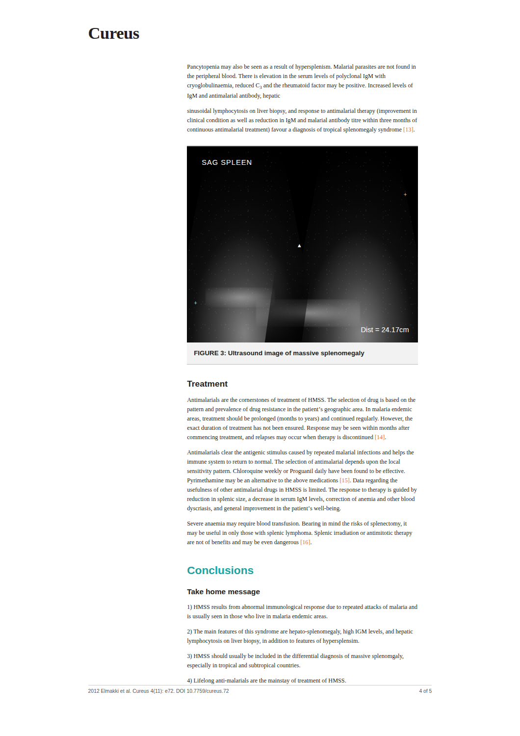Cureus
Pancytopenia may also be seen as a result of hypersplenism. Malarial parasites are not found in the peripheral blood. There is elevation in the serum levels of polyclonal IgM with cryoglobulinaemia, reduced C3 and the rheumatoid factor may be positive. Increased levels of IgM and antimalarial antibody, hepatic
sinusoidal lymphocytosis on liver biopsy, and response to antimalarial therapy (improvement in clinical condition as well as reduction in IgM and malarial antibody titre within three months of continuous antimalarial treatment) favour a diagnosis of tropical splenomegaly syndrome [13].
SAG SPLEEN
+
+
▴
Dist = 24.17cm
FIGURE 3: Ultrasound image of massive splenomegaly
Treatment
Antimalarials are the cornerstones of treatment of HMSS. The selection of drug is based on the pattern and prevalence of drug resistance in the patientʼs geographic area. In malaria endemic areas, treatment should be prolonged (months to years) and continued regularly. However, the exact duration of treatment has not been ensured. Response may be seen within months after commencing treatment, and relapses may occur when therapy is discontinued [14].
Antimalarials clear the antigenic stimulus caused by repeated malarial infections and helps the immune system to return to normal. The selection of antimalarial depends upon the local sensitivity pattern. Chloroquine weekly or Proguanil daily have been found to be effective. Pyrimethamine may be an alternative to the above medications [15]. Data regarding the usefulness of other antimalarial drugs in HMSS is limited. The response to therapy is guided by reduction in splenic size, a decrease in serum IgM levels, correction of anemia and other blood dyscriasis, and general improvement in the patientʼs well-being.
Severe anaemia may require blood transfusion. Bearing in mind the risks of splenectomy, it may be useful in only those with splenic lymphoma. Splenic irradiation or antimitotic therapy are not of benefits and may be even dangerous [16].
Conclusions
Take home message
1) HMSS results from abnormal immunological response due to repeated attacks of malaria and is usually seen in those who live in malaria endemic areas.
2) The main features of this syndrome are hepato-splenomegaly, high IGM levels, and hepatic lymphocytosis on liver biopsy, in addition to features of hypersplensim.
3) HMSS should usually be included in the differential diagnosis of massive splenomgaly, especially in tropical and subtropical countries.
4) Lifelong anti-malarials are the mainstay of treatment of HMSS.
2012 Elmakki et al. Cureus 4(11): e72. DOI 10.7759/cureus.72
4 of 5